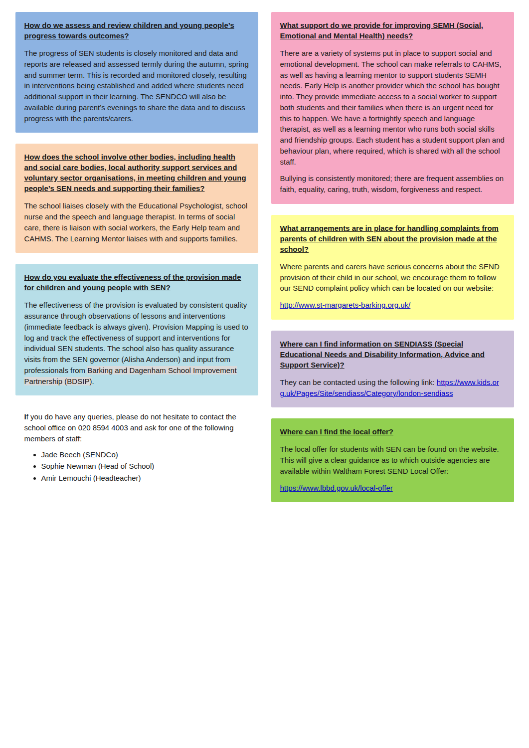How do we assess and review children and young people’s progress towards outcomes?
The progress of SEN students is closely monitored and data and reports are released and assessed termly during the autumn, spring and summer term. This is recorded and monitored closely, resulting in interventions being established and added where students need additional support in their learning. The SENDCO will also be available during parent’s evenings to share the data and to discuss progress with the parents/carers.
How does the school involve other bodies, including health and social care bodies, local authority support services and voluntary sector organisations, in meeting children and young people’s SEN needs and supporting their families?
The school liaises closely with the Educational Psychologist, school nurse and the speech and language therapist. In terms of social care, there is liaison with social workers, the Early Help team and CAHMS. The Learning Mentor liaises with and supports families.
How do you evaluate the effectiveness of the provision made for children and young people with SEN?
The effectiveness of the provision is evaluated by consistent quality assurance through observations of lessons and interventions (immediate feedback is always given). Provision Mapping is used to log and track the effectiveness of support and interventions for individual SEN students. The school also has quality assurance visits from the SEN governor (Alisha Anderson) and input from professionals from Barking and Dagenham School Improvement Partnership (BDSIP).
If you do have any queries, please do not hesitate to contact the school office on 020 8594 4003 and ask for one of the following members of staff:
Jade Beech (SENDCo)
Sophie Newman (Head of School)
Amir Lemouchi (Headteacher)
What support do we provide for improving SEMH (Social, Emotional and Mental Health) needs?
There are a variety of systems put in place to support social and emotional development. The school can make referrals to CAHMS, as well as having a learning mentor to support students SEMH needs. Early Help is another provider which the school has bought into. They provide immediate access to a social worker to support both students and their families when there is an urgent need for this to happen. We have a fortnightly speech and language therapist, as well as a learning mentor who runs both social skills and friendship groups. Each student has a student support plan and behaviour plan, where required, which is shared with all the school staff.
Bullying is consistently monitored; there are frequent assemblies on faith, equality, caring, truth, wisdom, forgiveness and respect.
What arrangements are in place for handling complaints from parents of children with SEN about the provision made at the school?
Where parents and carers have serious concerns about the SEND provision of their child in our school, we encourage them to follow our SEND complaint policy which can be located on our website:
http://www.st-margarets-barking.org.uk/
Where can I find information on SENDIASS (Special Educational Needs and Disability Information, Advice and Support Service)?
They can be contacted using the following link: https://www.kids.org.uk/Pages/Site/sendiass/Category/london-sendiass
Where can I find the local offer?
The local offer for students with SEN can be found on the website. This will give a clear guidance as to which outside agencies are available within Waltham Forest SEND Local Offer:
https://www.lbbd.gov.uk/local-offer